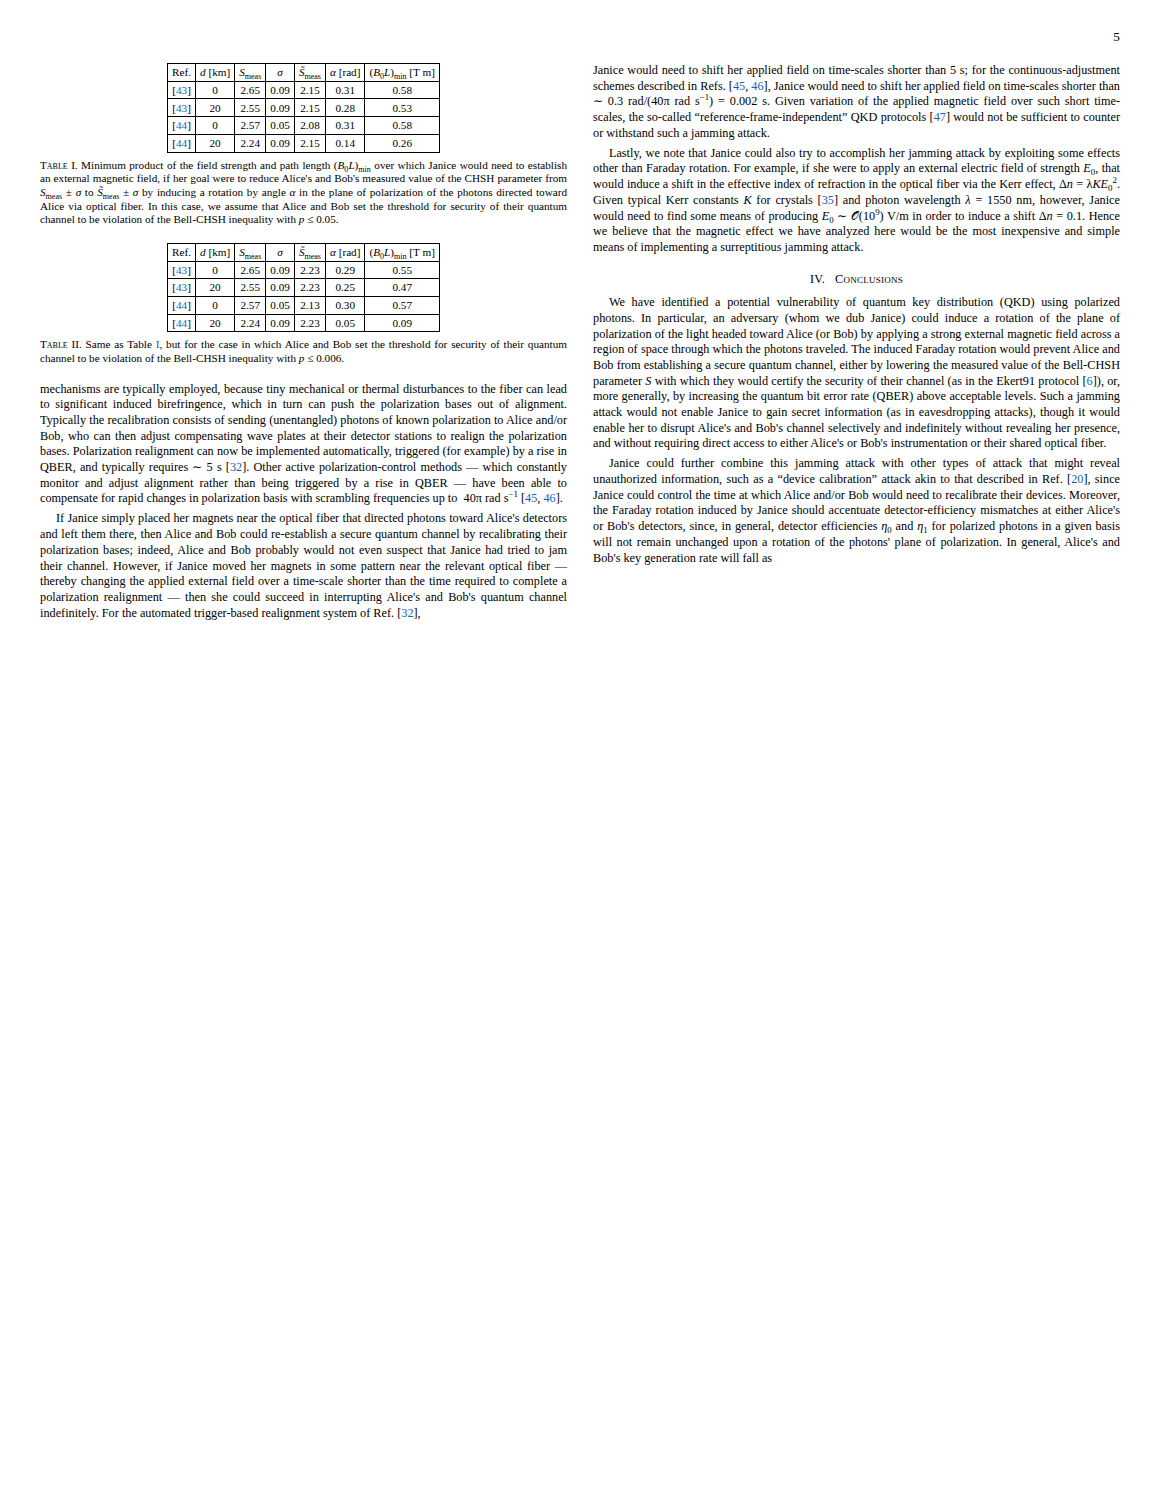5
| Ref. | d [km] | S meas | σ | S̃ meas | α [rad] | ( B 0 L ) min [T m] |
| --- | --- | --- | --- | --- | --- | --- |
| [ 43 ] | 0 | 2.65 | 0.09 | 2.15 | 0.31 | 0.58 |
| [ 43 ] | 20 | 2.55 | 0.09 | 2.15 | 0.28 | 0.53 |
| [ 44 ] | 0 | 2.57 | 0.05 | 2.08 | 0.31 | 0.58 |
| [ 44 ] | 20 | 2.24 | 0.09 | 2.15 | 0.14 | 0.26 |
Table I. Minimum product of the field strength and path length (B0L)min over which Janice would need to establish an external magnetic field, if her goal were to reduce Alice's and Bob's measured value of the CHSH parameter from Smeas ± σ to S̃meas ± σ by inducing a rotation by angle α in the plane of polarization of the photons directed toward Alice via optical fiber. In this case, we assume that Alice and Bob set the threshold for security of their quantum channel to be violation of the Bell-CHSH inequality with p ≤ 0.05.
| Ref. | d [km] | S meas | σ | S̃ meas | α [rad] | ( B 0 L ) min [T m] |
| --- | --- | --- | --- | --- | --- | --- |
| [ 43 ] | 0 | 2.65 | 0.09 | 2.23 | 0.29 | 0.55 |
| [ 43 ] | 20 | 2.55 | 0.09 | 2.23 | 0.25 | 0.47 |
| [ 44 ] | 0 | 2.57 | 0.05 | 2.13 | 0.30 | 0.57 |
| [ 44 ] | 20 | 2.24 | 0.09 | 2.23 | 0.05 | 0.09 |
Table II. Same as Table I, but for the case in which Alice and Bob set the threshold for security of their quantum channel to be violation of the Bell-CHSH inequality with p ≤ 0.006.
mechanisms are typically employed, because tiny mechanical or thermal disturbances to the fiber can lead to significant induced birefringence, which in turn can push the polarization bases out of alignment. Typically the recalibration consists of sending (unentangled) photons of known polarization to Alice and/or Bob, who can then adjust compensating wave plates at their detector stations to realign the polarization bases. Polarization realignment can now be implemented automatically, triggered (for example) by a rise in QBER, and typically requires ∼ 5 s [32]. Other active polarization-control methods — which constantly monitor and adjust alignment rather than being triggered by a rise in QBER — have been able to compensate for rapid changes in polarization basis with scrambling frequencies up to 40π rad s−1 [45, 46].
If Janice simply placed her magnets near the optical fiber that directed photons toward Alice's detectors and left them there, then Alice and Bob could re-establish a secure quantum channel by recalibrating their polarization bases; indeed, Alice and Bob probably would not even suspect that Janice had tried to jam their channel. However, if Janice moved her magnets in some pattern near the relevant optical fiber — thereby changing the applied external field over a time-scale shorter than the time required to complete a polarization realignment — then she could succeed in interrupting Alice's and Bob's quantum channel indefinitely. For the automated trigger-based realignment system of Ref. [32],
Janice would need to shift her applied field on time-scales shorter than 5 s; for the continuous-adjustment schemes described in Refs. [45, 46], Janice would need to shift her applied field on time-scales shorter than ∼ 0.3 rad/(40π rad s−1) = 0.002 s. Given variation of the applied magnetic field over such short time-scales, the so-called “reference-frame-independent” QKD protocols [47] would not be sufficient to counter or withstand such a jamming attack.
Lastly, we note that Janice could also try to accomplish her jamming attack by exploiting some effects other than Faraday rotation. For example, if she were to apply an external electric field of strength E0, that would induce a shift in the effective index of refraction in the optical fiber via the Kerr effect, Δn = λKE02. Given typical Kerr constants K for crystals [35] and photon wavelength λ = 1550 nm, however, Janice would need to find some means of producing E0 ∼ 𝒪(109) V/m in order to induce a shift Δn = 0.1. Hence we believe that the magnetic effect we have analyzed here would be the most inexpensive and simple means of implementing a surreptitious jamming attack.
IV. Conclusions
We have identified a potential vulnerability of quantum key distribution (QKD) using polarized photons. In particular, an adversary (whom we dub Janice) could induce a rotation of the plane of polarization of the light headed toward Alice (or Bob) by applying a strong external magnetic field across a region of space through which the photons traveled. The induced Faraday rotation would prevent Alice and Bob from establishing a secure quantum channel, either by lowering the measured value of the Bell-CHSH parameter S with which they would certify the security of their channel (as in the Ekert91 protocol [6]), or, more generally, by increasing the quantum bit error rate (QBER) above acceptable levels. Such a jamming attack would not enable Janice to gain secret information (as in eavesdropping attacks), though it would enable her to disrupt Alice's and Bob's channel selectively and indefinitely without revealing her presence, and without requiring direct access to either Alice's or Bob's instrumentation or their shared optical fiber.
Janice could further combine this jamming attack with other types of attack that might reveal unauthorized information, such as a “device calibration” attack akin to that described in Ref. [20], since Janice could control the time at which Alice and/or Bob would need to recalibrate their devices. Moreover, the Faraday rotation induced by Janice should accentuate detector-efficiency mismatches at either Alice's or Bob's detectors, since, in general, detector efficiencies η0 and η1 for polarized photons in a given basis will not remain unchanged upon a rotation of the photons' plane of polarization. In general, Alice's and Bob's key generation rate will fall as